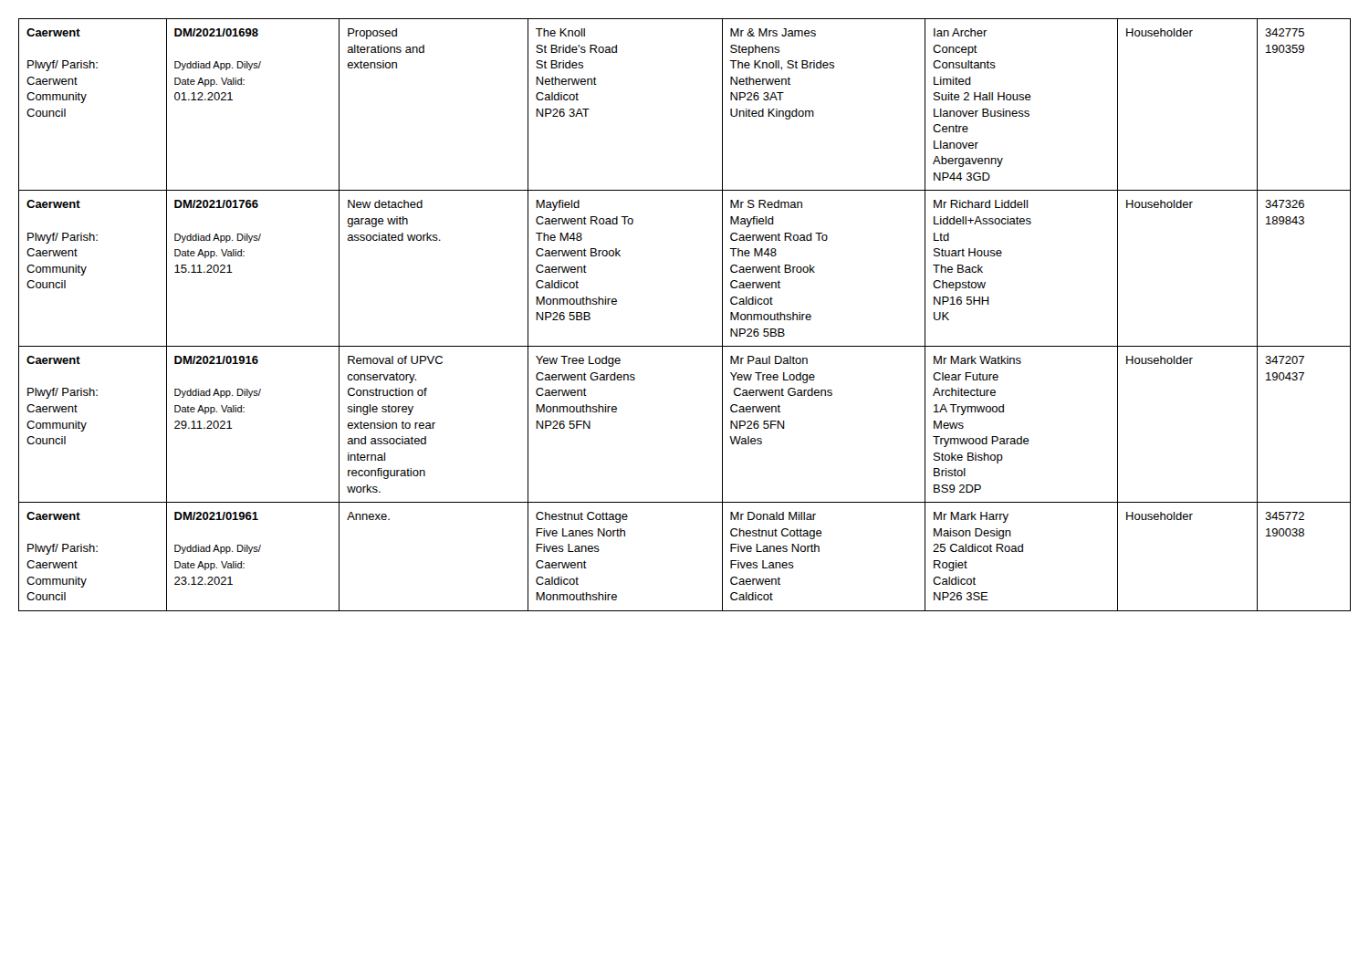| Caerwent Plwyf/ Parish: Caerwent Community Council | DM/2021/01698 Dyddiad App. Dilys/ Date App. Valid: 01.12.2021 | Proposed alterations and extension | The Knoll St Bride's Road St Brides Netherwent Caldicot NP26 3AT | Mr & Mrs James Stephens The Knoll, St Brides Netherwent NP26 3AT United Kingdom | Ian Archer Concept Consultants Limited Suite 2 Hall House Llanover Business Centre Llanover Abergavenny NP44 3GD | Householder | 342775 190359 |
| Caerwent Plwyf/ Parish: Caerwent Community Council | DM/2021/01766 Dyddiad App. Dilys/ Date App. Valid: 15.11.2021 | New detached garage with associated works. | Mayfield Caerwent Road To The M48 Caerwent Brook Caerwent Caldicot Monmouthshire NP26 5BB | Mr S Redman Mayfield Caerwent Road To The M48 Caerwent Brook Caerwent Caldicot Monmouthshire NP26 5BB | Mr Richard Liddell Liddell+Associates Ltd Stuart House The Back Chepstow NP16 5HH UK | Householder | 347326 189843 |
| Caerwent Plwyf/ Parish: Caerwent Community Council | DM/2021/01916 Dyddiad App. Dilys/ Date App. Valid: 29.11.2021 | Removal of UPVC conservatory. Construction of single storey extension to rear and associated internal reconfiguration works. | Yew Tree Lodge Caerwent Gardens Caerwent Monmouthshire NP26 5FN | Mr Paul Dalton Yew Tree Lodge Caerwent Gardens Caerwent NP26 5FN Wales | Mr Mark Watkins Clear Future Architecture 1A Trymwood Mews Trymwood Parade Stoke Bishop Bristol BS9 2DP | Householder | 347207 190437 |
| Caerwent Plwyf/ Parish: Caerwent Community Council | DM/2021/01961 Dyddiad App. Dilys/ Date App. Valid: 23.12.2021 | Annexe. | Chestnut Cottage Five Lanes North Fives Lanes Caerwent Caldicot Monmouthshire | Mr Donald Millar Chestnut Cottage Five Lanes North Fives Lanes Caerwent Caldicot | Mr Mark Harry Maison Design 25 Caldicot Road Rogiet Caldicot NP26 3SE | Householder | 345772 190038 |